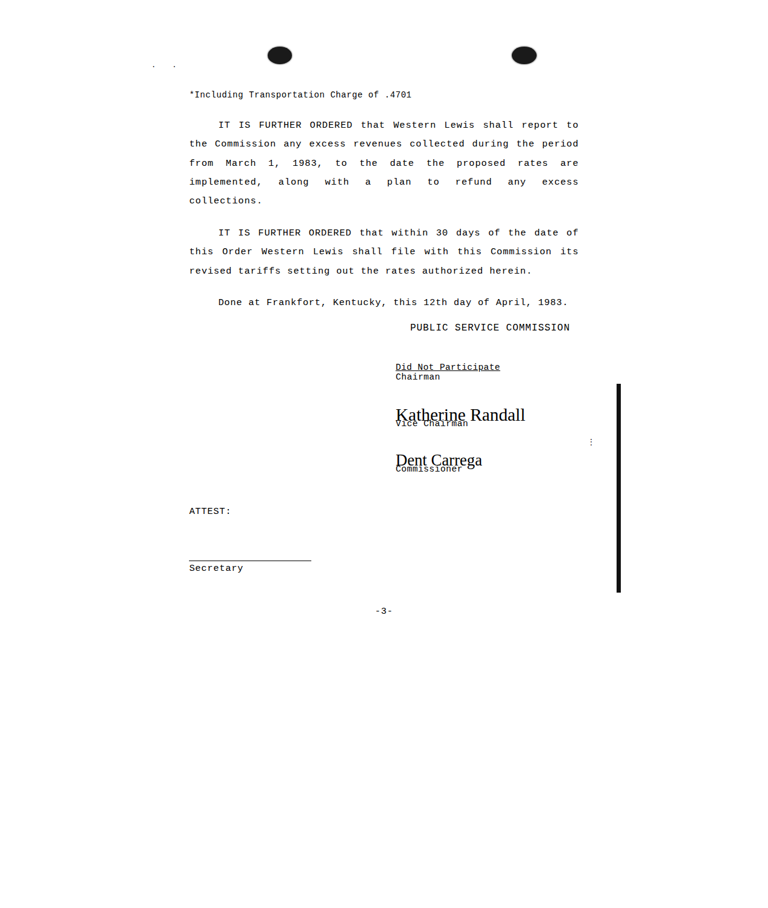. .
*Including Transportation Charge of .4701
IT IS FURTHER ORDERED that Western Lewis shall report to the Commission any excess revenues collected during the period from March 1, 1983, to the date the proposed rates are implemented, along with a plan to refund any excess collections.
IT IS FURTHER ORDERED that within 30 days of the date of this Order Western Lewis shall file with this Commission its revised tariffs setting out the rates authorized herein.
Done at Frankfort, Kentucky, this 12th day of April, 1983.
PUBLIC SERVICE COMMISSION
Did Not Participate Chairman
Katherine Randall Vice Chairman
Dent Carrega Commissioner
ATTEST:
Secretary
-3-
⋮